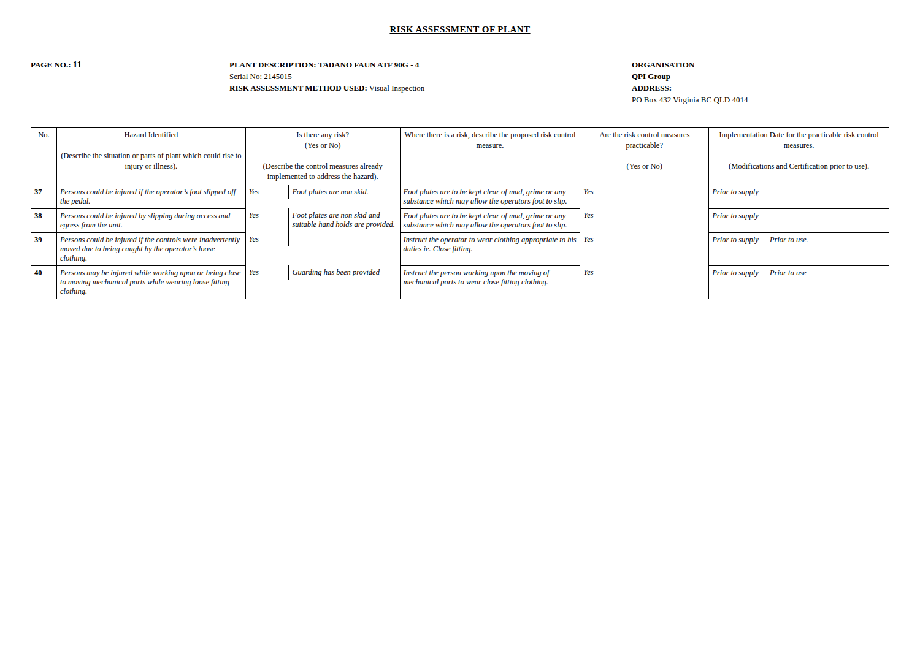RISK ASSESSMENT OF PLANT
PAGE NO.: 11
PLANT DESCRIPTION: TADANO FAUN ATF 90G - 4
Serial No: 2145015
RISK ASSESSMENT METHOD USED: Visual Inspection
ORGANISATION
QPI Group
ADDRESS:
PO Box 432 Virginia BC QLD 4014
| No. | Hazard Identified (Describe the situation or parts of plant which could rise to injury or illness). | Is there any risk? (Yes or No) (Describe the control measures already implemented to address the hazard). | Where there is a risk, describe the proposed risk control measure. | Are the risk control measures practicable? (Yes or No) | Implementation Date for the practicable risk control measures. (Modifications and Certification prior to use). |
| --- | --- | --- | --- | --- | --- |
| 37 | Persons could be injured if the operator’s foot slipped off the pedal. | Yes Foot plates are non skid. | Foot plates are to be kept clear of mud, grime or any substance which may allow the operators foot to slip. | Yes | Prior to supply |
| 38 | Persons could be injured by slipping during access and egress from the unit. | Yes Foot plates are non skid and suitable hand holds are provided. | Foot plates are to be kept clear of mud, grime or any substance which may allow the operators foot to slip. | Yes | Prior to supply |
| 39 | Persons could be injured if the controls were inadvertently moved due to being caught by the operator’s loose clothing. | Yes | Instruct the operator to wear clothing appropriate to his duties ie. Close fitting. | Yes | Prior to supply Prior to use. |
| 40 | Persons may be injured while working upon or being close to moving mechanical parts while wearing loose fitting clothing. | Yes Guarding has been provided | Instruct the person working upon the moving of mechanical parts to wear close fitting clothing. | Yes | Prior to supply Prior to use |